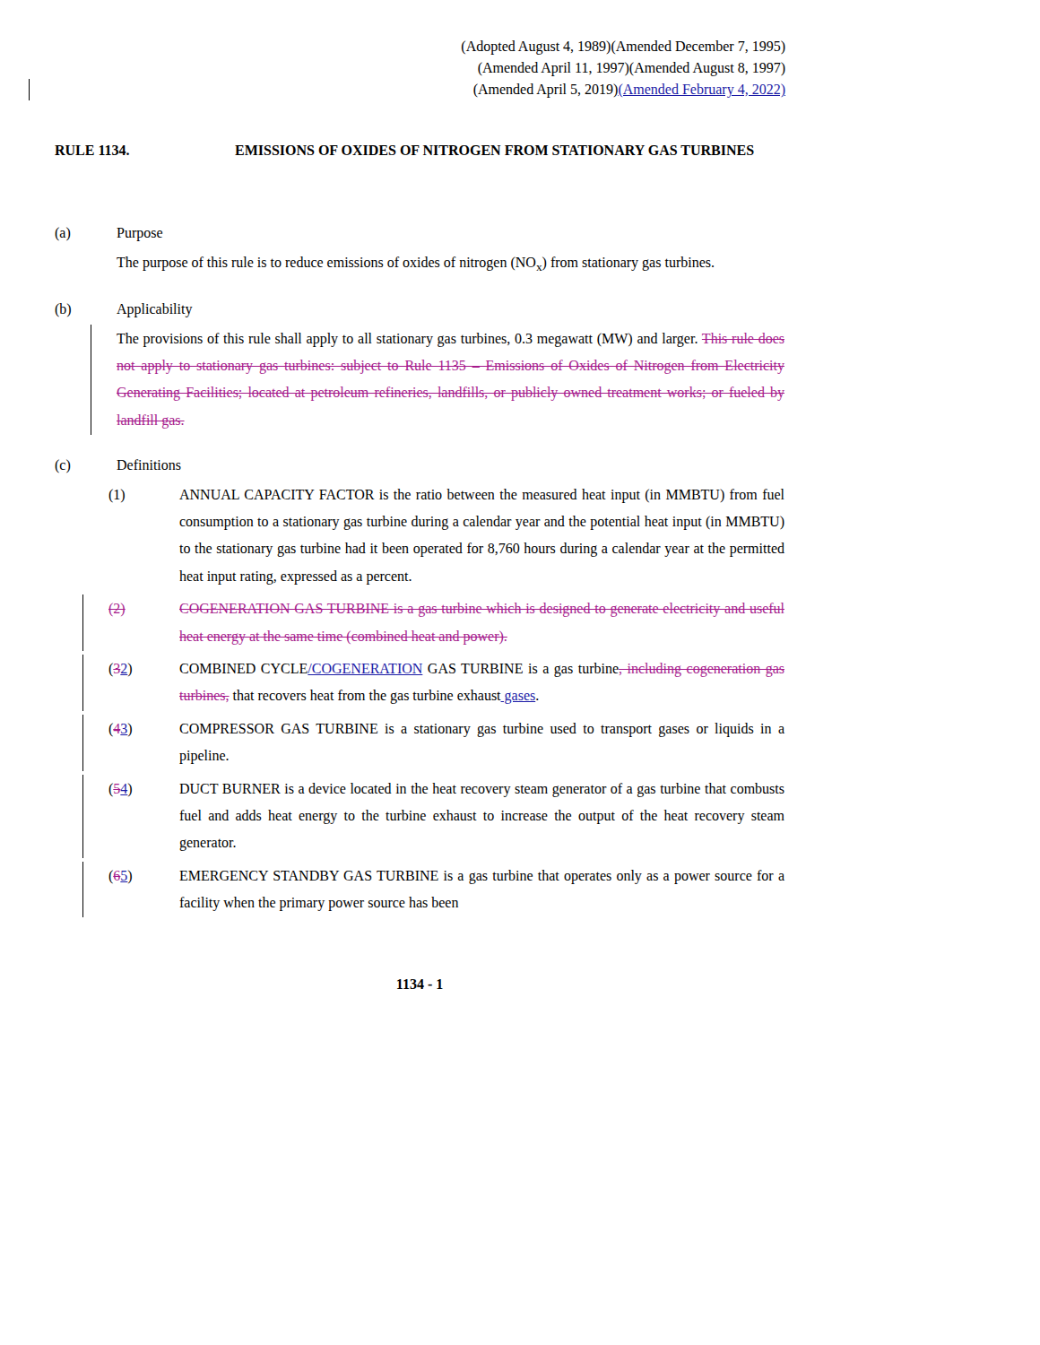(Adopted August 4, 1989)(Amended December 7, 1995)
(Amended April 11, 1997)(Amended August 8, 1997)
(Amended April 5, 2019)(Amended February 4, 2022)
| RULE 1134. | EMISSIONS OF OXIDES OF NITROGEN FROM STATIONARY GAS TURBINES |
| (a) | Purpose |
| | The purpose of this rule is to reduce emissions of oxides of nitrogen (NO x ) from stationary gas turbines. |
| (b) | Applicability |
| | The provisions of this rule shall apply to all stationary gas turbines, 0.3 megawatt (MW) and larger. This rule does not apply to stationary gas turbines: subject to Rule 1135 – Emissions of Oxides of Nitrogen from Electricity Generating Facilities; located at petroleum refineries, landfills, or publicly owned treatment works; or fueled by landfill gas. |
| (c) | Definitions |
| (1) | ANNUAL CAPACITY FACTOR is the ratio between the measured heat input (in MMBTU) from fuel consumption to a stationary gas turbine during a calendar year and the potential heat input (in MMBTU) to the stationary gas turbine had it been operated for 8,760 hours during a calendar year at the permitted heat input rating, expressed as a percent. |
| (2) | COGENERATION GAS TURBINE is a gas turbine which is designed to generate electricity and useful heat energy at the same time (combined heat and power). |
| ( 3 2 ) | COMBINED CYCLE /COGENERATION GAS TURBINE is a gas turbine , including cogeneration gas turbines, that recovers heat from the gas turbine exhaust gases . |
| ( 4 3 ) | COMPRESSOR GAS TURBINE is a stationary gas turbine used to transport gases or liquids in a pipeline. |
| ( 5 4 ) | DUCT BURNER is a device located in the heat recovery steam generator of a gas turbine that combusts fuel and adds heat energy to the turbine exhaust to increase the output of the heat recovery steam generator. |
| ( 6 5 ) | EMERGENCY STANDBY GAS TURBINE is a gas turbine that operates only as a power source for a facility when the primary power source has been |
1134 - 1